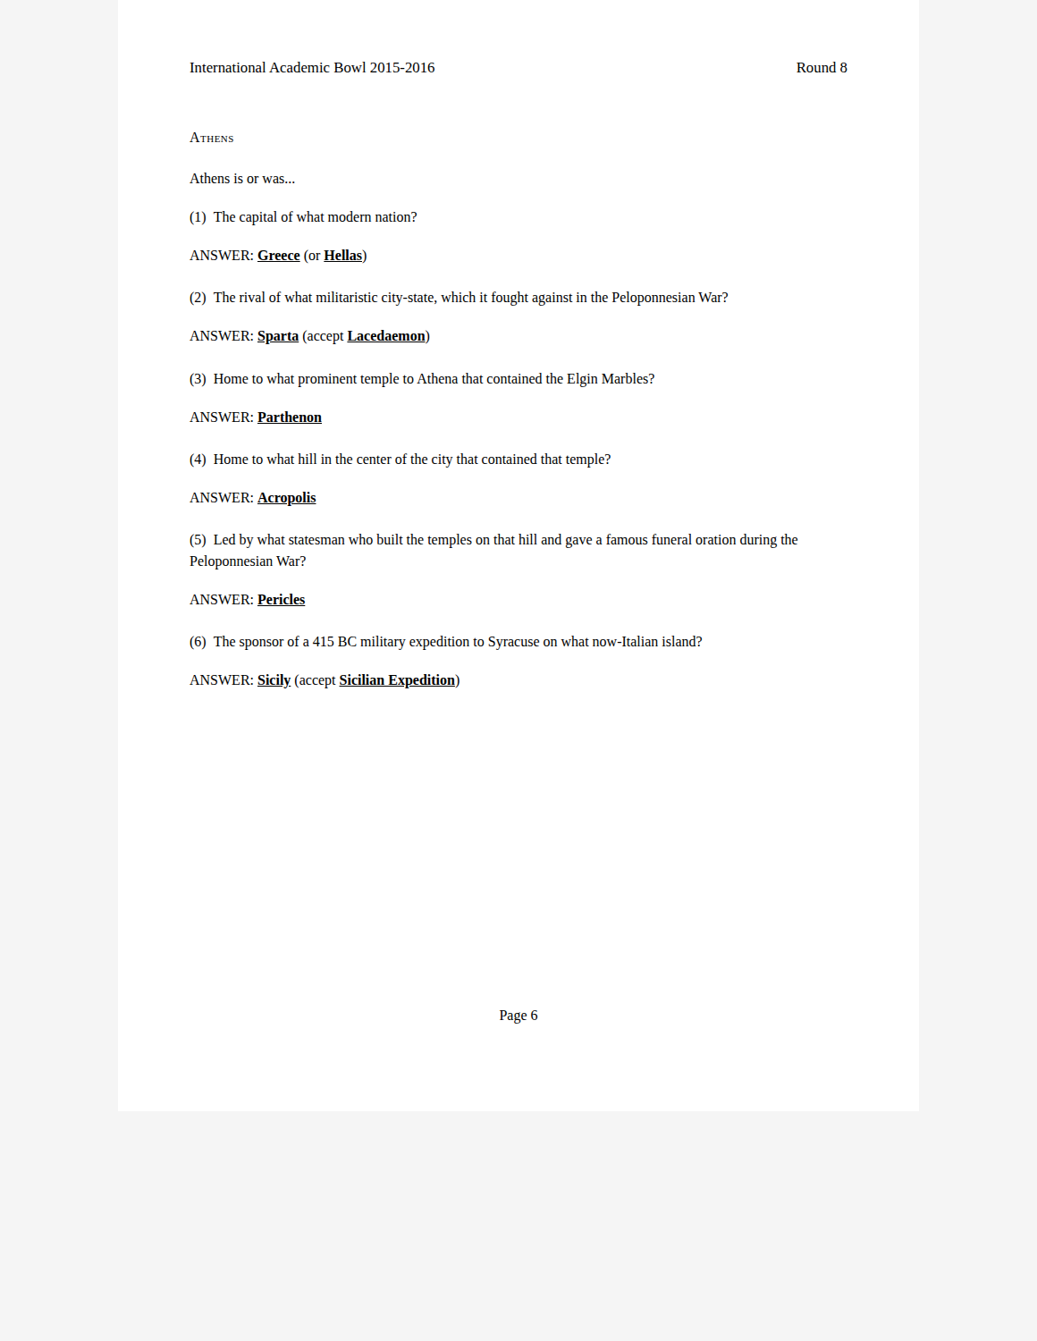International Academic Bowl 2015-2016 Round 8
Athens
Athens is or was...
(1) The capital of what modern nation?
ANSWER: Greece (or Hellas)
(2) The rival of what militaristic city-state, which it fought against in the Peloponnesian War?
ANSWER: Sparta (accept Lacedaemon)
(3) Home to what prominent temple to Athena that contained the Elgin Marbles?
ANSWER: Parthenon
(4) Home to what hill in the center of the city that contained that temple?
ANSWER: Acropolis
(5) Led by what statesman who built the temples on that hill and gave a famous funeral oration during the Peloponnesian War?
ANSWER: Pericles
(6) The sponsor of a 415 BC military expedition to Syracuse on what now-Italian island?
ANSWER: Sicily (accept Sicilian Expedition)
Page 6